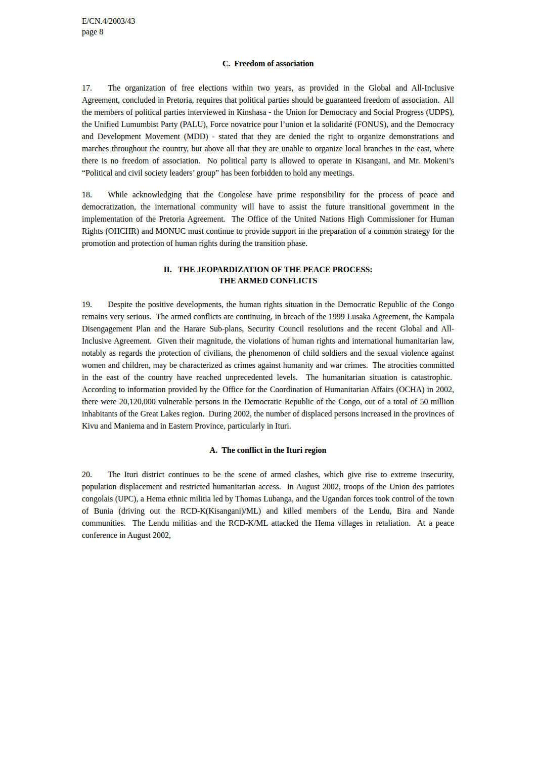E/CN.4/2003/43
page 8
C. Freedom of association
17. The organization of free elections within two years, as provided in the Global and All-Inclusive Agreement, concluded in Pretoria, requires that political parties should be guaranteed freedom of association. All the members of political parties interviewed in Kinshasa - the Union for Democracy and Social Progress (UDPS), the Unified Lumumbist Party (PALU), Force novatrice pour l’union et la solidarité (FONUS), and the Democracy and Development Movement (MDD) - stated that they are denied the right to organize demonstrations and marches throughout the country, but above all that they are unable to organize local branches in the east, where there is no freedom of association. No political party is allowed to operate in Kisangani, and Mr. Mokeni’s “Political and civil society leaders’ group” has been forbidden to hold any meetings.
18. While acknowledging that the Congolese have prime responsibility for the process of peace and democratization, the international community will have to assist the future transitional government in the implementation of the Pretoria Agreement. The Office of the United Nations High Commissioner for Human Rights (OHCHR) and MONUC must continue to provide support in the preparation of a common strategy for the promotion and protection of human rights during the transition phase.
II. THE JEOPARDIZATION OF THE PEACE PROCESS:
THE ARMED CONFLICTS
19. Despite the positive developments, the human rights situation in the Democratic Republic of the Congo remains very serious. The armed conflicts are continuing, in breach of the 1999 Lusaka Agreement, the Kampala Disengagement Plan and the Harare Sub-plans, Security Council resolutions and the recent Global and All-Inclusive Agreement. Given their magnitude, the violations of human rights and international humanitarian law, notably as regards the protection of civilians, the phenomenon of child soldiers and the sexual violence against women and children, may be characterized as crimes against humanity and war crimes. The atrocities committed in the east of the country have reached unprecedented levels. The humanitarian situation is catastrophic. According to information provided by the Office for the Coordination of Humanitarian Affairs (OCHA) in 2002, there were 20,120,000 vulnerable persons in the Democratic Republic of the Congo, out of a total of 50 million inhabitants of the Great Lakes region. During 2002, the number of displaced persons increased in the provinces of Kivu and Maniema and in Eastern Province, particularly in Ituri.
A. The conflict in the Ituri region
20. The Ituri district continues to be the scene of armed clashes, which give rise to extreme insecurity, population displacement and restricted humanitarian access. In August 2002, troops of the Union des patriotes congolais (UPC), a Hema ethnic militia led by Thomas Lubanga, and the Ugandan forces took control of the town of Bunia (driving out the RCD-K(Kisangani)/ML) and killed members of the Lendu, Bira and Nande communities. The Lendu militias and the RCD-K/ML attacked the Hema villages in retaliation. At a peace conference in August 2002,